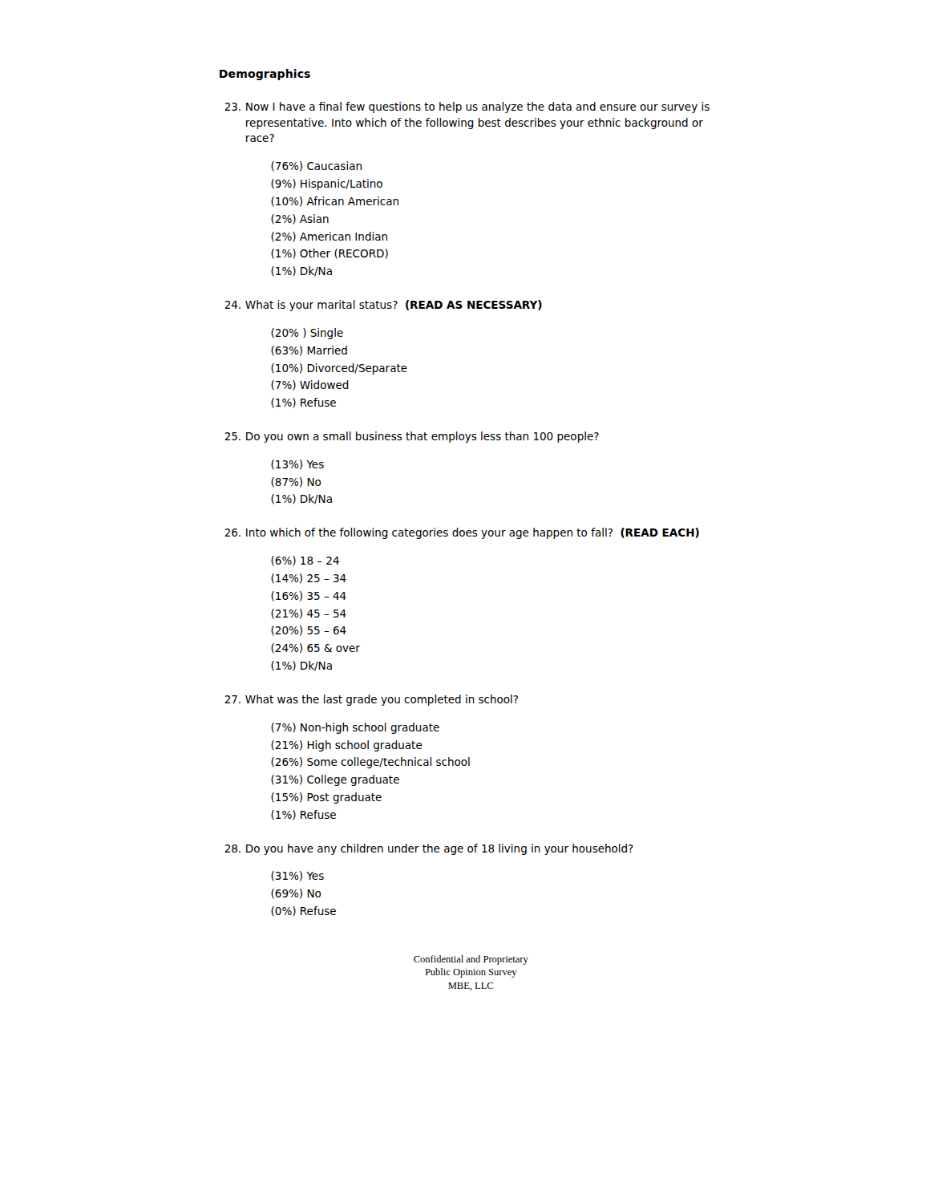Demographics
23.
Now I have a final few questions to help us analyze the data and ensure our survey is representative. Into which of the following best describes your ethnic background or race?
(76%) Caucasian
(9%) Hispanic/Latino
(10%) African American
(2%) Asian
(2%) American Indian
(1%) Other (RECORD)
(1%) Dk/Na
24.
What is your marital status? (READ AS NECESSARY)
(20% ) Single
(63%) Married
(10%) Divorced/Separate
(7%) Widowed
(1%) Refuse
25.
Do you own a small business that employs less than 100 people?
(13%) Yes
(87%) No
(1%) Dk/Na
26.
Into which of the following categories does your age happen to fall? (READ EACH)
(6%) 18 – 24
(14%) 25 – 34
(16%) 35 – 44
(21%) 45 – 54
(20%) 55 – 64
(24%) 65 & over
(1%) Dk/Na
27.
What was the last grade you completed in school?
(7%) Non-high school graduate
(21%) High school graduate
(26%) Some college/technical school
(31%) College graduate
(15%) Post graduate
(1%) Refuse
28.
Do you have any children under the age of 18 living in your household?
(31%) Yes
(69%) No
(0%) Refuse
Confidential and Proprietary
Public Opinion Survey
MBE, LLC